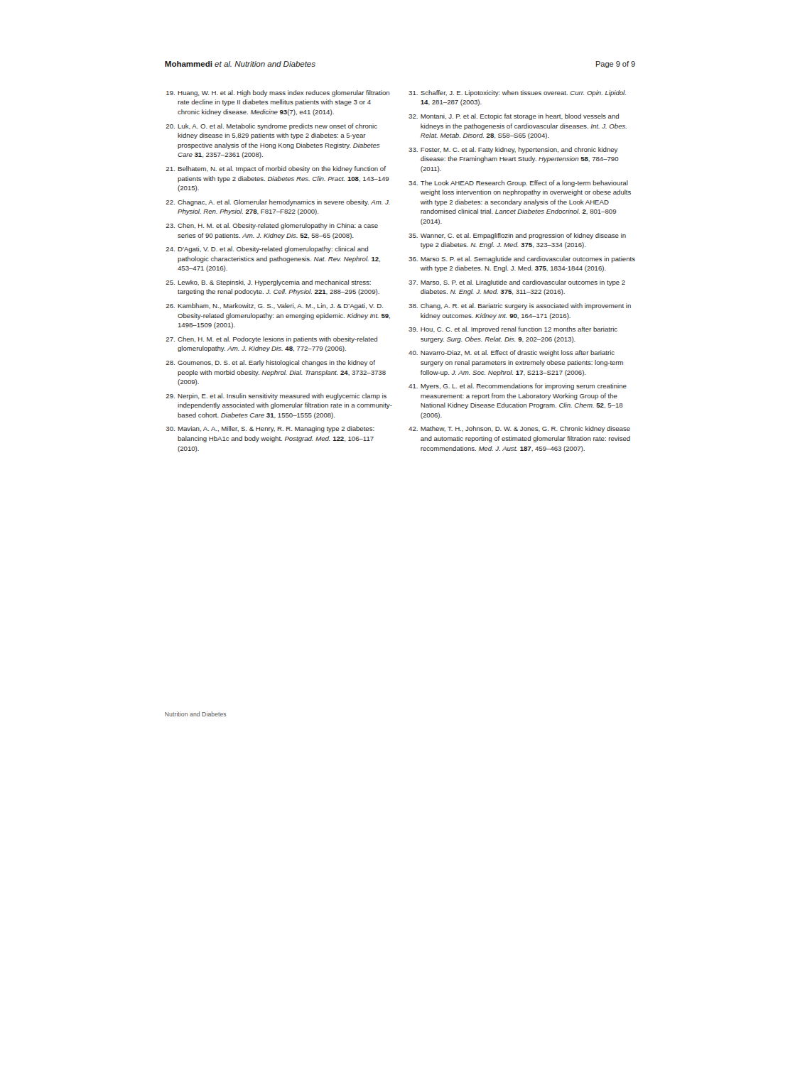Mohammedi et al. Nutrition and Diabetes
Page 9 of 9
19. Huang, W. H. et al. High body mass index reduces glomerular filtration rate decline in type II diabetes mellitus patients with stage 3 or 4 chronic kidney disease. Medicine 93(7), e41 (2014).
20. Luk, A. O. et al. Metabolic syndrome predicts new onset of chronic kidney disease in 5,829 patients with type 2 diabetes: a 5-year prospective analysis of the Hong Kong Diabetes Registry. Diabetes Care 31, 2357–2361 (2008).
21. Belhatem, N. et al. Impact of morbid obesity on the kidney function of patients with type 2 diabetes. Diabetes Res. Clin. Pract. 108, 143–149 (2015).
22. Chagnac, A. et al. Glomerular hemodynamics in severe obesity. Am. J. Physiol. Ren. Physiol. 278, F817–F822 (2000).
23. Chen, H. M. et al. Obesity-related glomerulopathy in China: a case series of 90 patients. Am. J. Kidney Dis. 52, 58–65 (2008).
24. D'Agati, V. D. et al. Obesity-related glomerulopathy: clinical and pathologic characteristics and pathogenesis. Nat. Rev. Nephrol. 12, 453–471 (2016).
25. Lewko, B. & Stepinski, J. Hyperglycemia and mechanical stress: targeting the renal podocyte. J. Cell. Physiol. 221, 288–295 (2009).
26. Kambham, N., Markowitz, G. S., Valeri, A. M., Lin, J. & D'Agati, V. D. Obesity-related glomerulopathy: an emerging epidemic. Kidney Int. 59, 1498–1509 (2001).
27. Chen, H. M. et al. Podocyte lesions in patients with obesity-related glomerulopathy. Am. J. Kidney Dis. 48, 772–779 (2006).
28. Goumenos, D. S. et al. Early histological changes in the kidney of people with morbid obesity. Nephrol. Dial. Transplant. 24, 3732–3738 (2009).
29. Nerpin, E. et al. Insulin sensitivity measured with euglycemic clamp is independently associated with glomerular filtration rate in a community-based cohort. Diabetes Care 31, 1550–1555 (2008).
30. Mavian, A. A., Miller, S. & Henry, R. R. Managing type 2 diabetes: balancing HbA1c and body weight. Postgrad. Med. 122, 106–117 (2010).
31. Schaffer, J. E. Lipotoxicity: when tissues overeat. Curr. Opin. Lipidol. 14, 281–287 (2003).
32. Montani, J. P. et al. Ectopic fat storage in heart, blood vessels and kidneys in the pathogenesis of cardiovascular diseases. Int. J. Obes. Relat. Metab. Disord. 28, S58–S65 (2004).
33. Foster, M. C. et al. Fatty kidney, hypertension, and chronic kidney disease: the Framingham Heart Study. Hypertension 58, 784–790 (2011).
34. The Look AHEAD Research Group. Effect of a long-term behavioural weight loss intervention on nephropathy in overweight or obese adults with type 2 diabetes: a secondary analysis of the Look AHEAD randomised clinical trial. Lancet Diabetes Endocrinol. 2, 801–809 (2014).
35. Wanner, C. et al. Empagliflozin and progression of kidney disease in type 2 diabetes. N. Engl. J. Med. 375, 323–334 (2016).
36. Marso S. P. et al. Semaglutide and cardiovascular outcomes in patients with type 2 diabetes. N. Engl. J. Med. 375, 1834-1844 (2016).
37. Marso, S. P. et al. Liraglutide and cardiovascular outcomes in type 2 diabetes. N. Engl. J. Med. 375, 311–322 (2016).
38. Chang, A. R. et al. Bariatric surgery is associated with improvement in kidney outcomes. Kidney Int. 90, 164–171 (2016).
39. Hou, C. C. et al. Improved renal function 12 months after bariatric surgery. Surg. Obes. Relat. Dis. 9, 202–206 (2013).
40. Navarro-Diaz, M. et al. Effect of drastic weight loss after bariatric surgery on renal parameters in extremely obese patients: long-term follow-up. J. Am. Soc. Nephrol. 17, S213–S217 (2006).
41. Myers, G. L. et al. Recommendations for improving serum creatinine measurement: a report from the Laboratory Working Group of the National Kidney Disease Education Program. Clin. Chem. 52, 5–18 (2006).
42. Mathew, T. H., Johnson, D. W. & Jones, G. R. Chronic kidney disease and automatic reporting of estimated glomerular filtration rate: revised recommendations. Med. J. Aust. 187, 459–463 (2007).
Nutrition and Diabetes